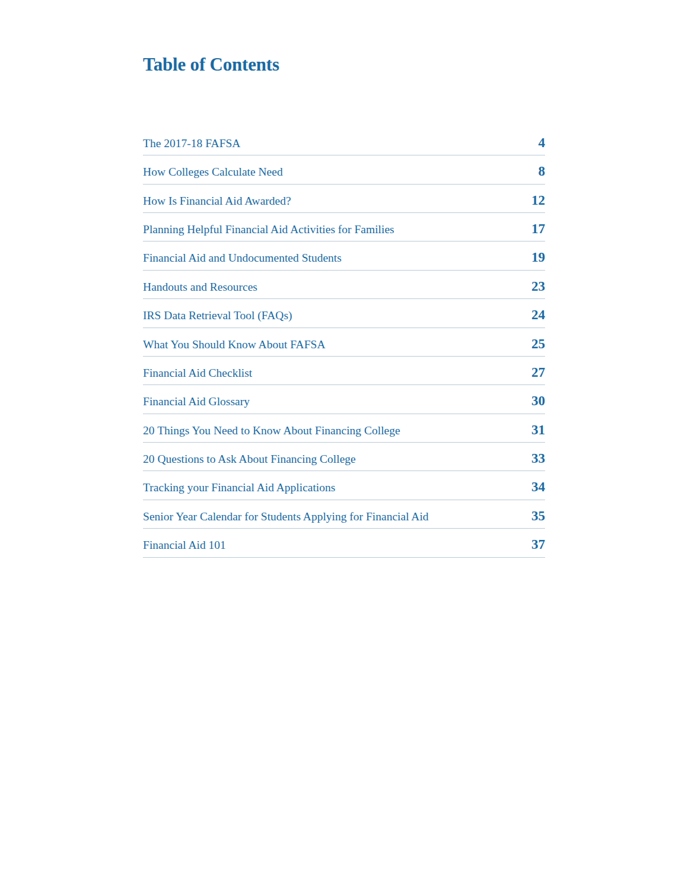Table of Contents
The 2017-18 FAFSA 4
How Colleges Calculate Need 8
How Is Financial Aid Awarded?12
Planning Helpful Financial Aid Activities for Families 17
Financial Aid and Undocumented Students 19
Handouts and Resources 23
IRS Data Retrieval Tool (FAQs) 24
What You Should Know About FAFSA 25
Financial Aid Checklist 27
Financial Aid Glossary 30
20 Things You Need to Know About Financing College 31
20 Questions to Ask About Financing College 33
Tracking your Financial Aid Applications 34
Senior Year Calendar for Students Applying for Financial Aid 35
Financial Aid 10137